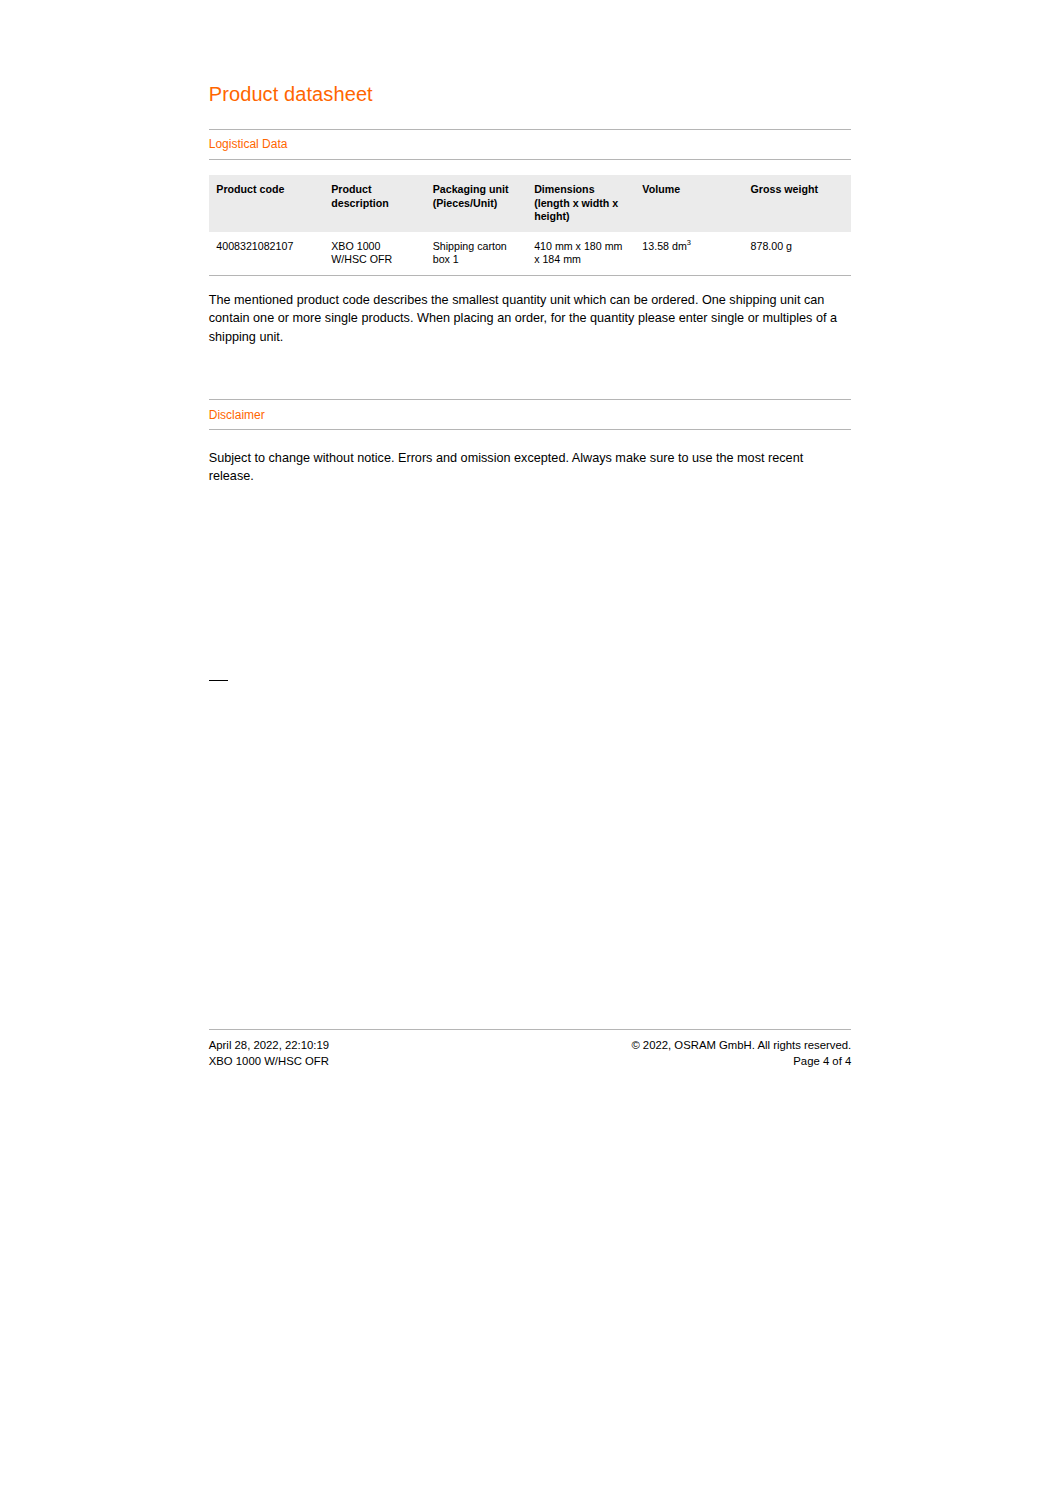Product datasheet
Logistical Data
| Product code | Product description | Packaging unit (Pieces/Unit) | Dimensions (length x width x height) | Volume | Gross weight |
| --- | --- | --- | --- | --- | --- |
| 4008321082107 | XBO 1000 W/HSC OFR | Shipping carton box 1 | 410 mm x 180 mm x 184 mm | 13.58 dm 3 | 878.00 g |
The mentioned product code describes the smallest quantity unit which can be ordered. One shipping unit can contain one or more single products. When placing an order, for the quantity please enter single or multiples of a shipping unit.
Disclaimer
Subject to change without notice. Errors and omission excepted. Always make sure to use the most recent release.
April 28, 2022, 22:10:19 XBO 1000 W/HSC OFR
© 2022, OSRAM GmbH. All rights reserved. Page 4 of 4